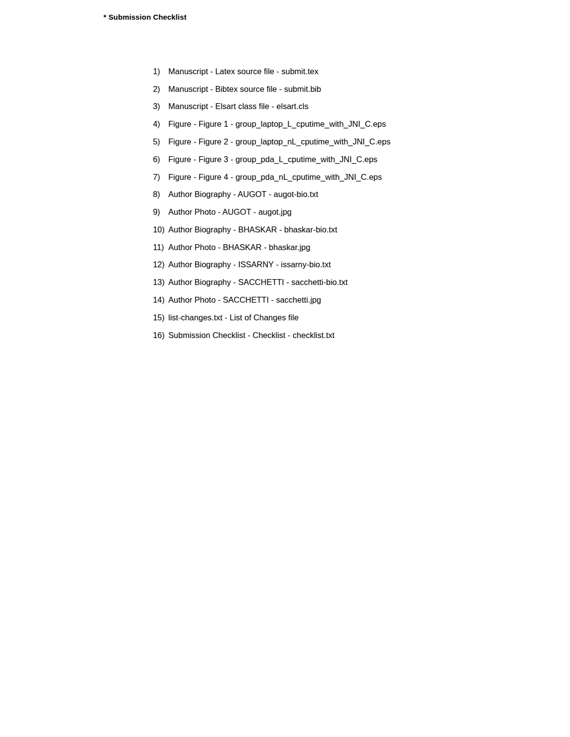* Submission Checklist
1) Manuscript - Latex source file - submit.tex
2) Manuscript - Bibtex source file - submit.bib
3) Manuscript - Elsart class file - elsart.cls
4) Figure - Figure 1 - group_laptop_L_cputime_with_JNI_C.eps
5) Figure - Figure 2 - group_laptop_nL_cputime_with_JNI_C.eps
6) Figure - Figure 3 - group_pda_L_cputime_with_JNI_C.eps
7) Figure - Figure 4 - group_pda_nL_cputime_with_JNI_C.eps
8) Author Biography - AUGOT - augot-bio.txt
9) Author Photo - AUGOT - augot.jpg
10) Author Biography - BHASKAR - bhaskar-bio.txt
11) Author Photo - BHASKAR - bhaskar.jpg
12) Author Biography - ISSARNY - issarny-bio.txt
13) Author Biography - SACCHETTI - sacchetti-bio.txt
14) Author Photo - SACCHETTI - sacchetti.jpg
15) list-changes.txt - List of Changes file
16) Submission Checklist - Checklist - checklist.txt